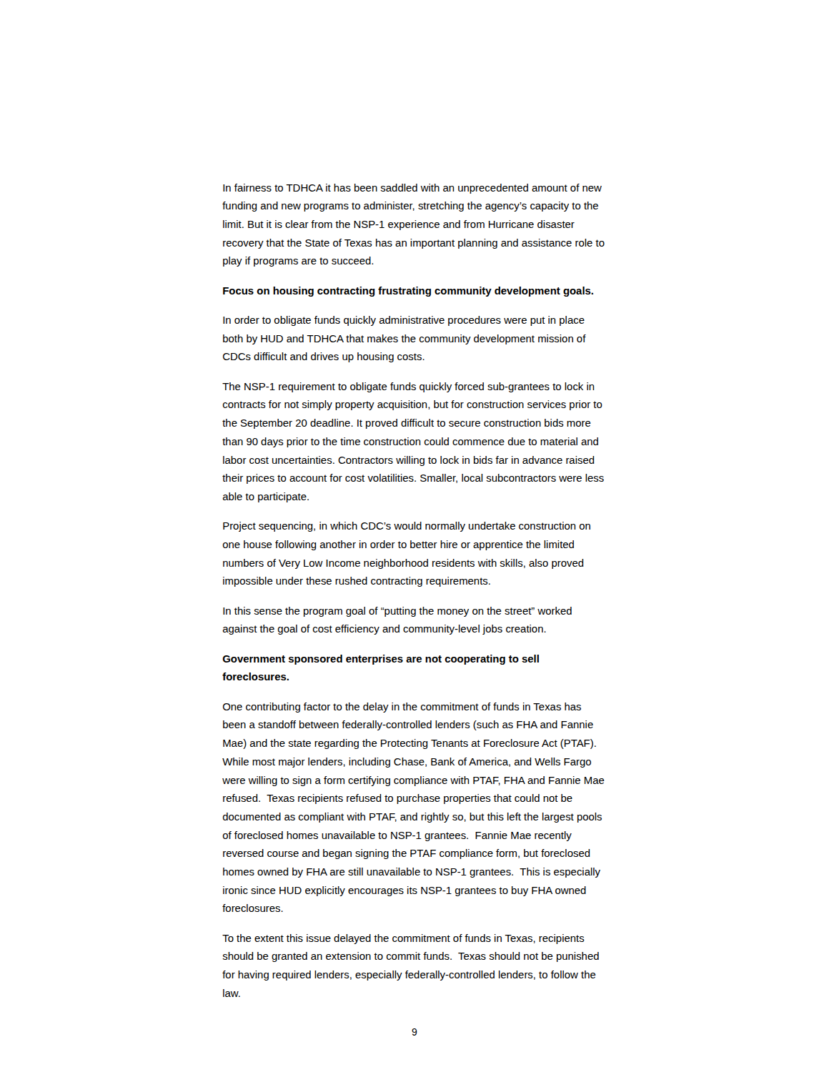In fairness to TDHCA it has been saddled with an unprecedented amount of new funding and new programs to administer, stretching the agency’s capacity to the limit. But it is clear from the NSP-1 experience and from Hurricane disaster recovery that the State of Texas has an important planning and assistance role to play if programs are to succeed.
Focus on housing contracting frustrating community development goals.
In order to obligate funds quickly administrative procedures were put in place both by HUD and TDHCA that makes the community development mission of CDCs difficult and drives up housing costs.
The NSP-1 requirement to obligate funds quickly forced sub-grantees to lock in contracts for not simply property acquisition, but for construction services prior to the September 20 deadline. It proved difficult to secure construction bids more than 90 days prior to the time construction could commence due to material and labor cost uncertainties. Contractors willing to lock in bids far in advance raised their prices to account for cost volatilities. Smaller, local subcontractors were less able to participate.
Project sequencing, in which CDC’s would normally undertake construction on one house following another in order to better hire or apprentice the limited numbers of Very Low Income neighborhood residents with skills, also proved impossible under these rushed contracting requirements.
In this sense the program goal of “putting the money on the street” worked against the goal of cost efficiency and community-level jobs creation.
Government sponsored enterprises are not cooperating to sell foreclosures.
One contributing factor to the delay in the commitment of funds in Texas has been a standoff between federally-controlled lenders (such as FHA and Fannie Mae) and the state regarding the Protecting Tenants at Foreclosure Act (PTAF). While most major lenders, including Chase, Bank of America, and Wells Fargo were willing to sign a form certifying compliance with PTAF, FHA and Fannie Mae refused. Texas recipients refused to purchase properties that could not be documented as compliant with PTAF, and rightly so, but this left the largest pools of foreclosed homes unavailable to NSP-1 grantees. Fannie Mae recently reversed course and began signing the PTAF compliance form, but foreclosed homes owned by FHA are still unavailable to NSP-1 grantees. This is especially ironic since HUD explicitly encourages its NSP-1 grantees to buy FHA owned foreclosures.
To the extent this issue delayed the commitment of funds in Texas, recipients should be granted an extension to commit funds. Texas should not be punished for having required lenders, especially federally-controlled lenders, to follow the law.
9